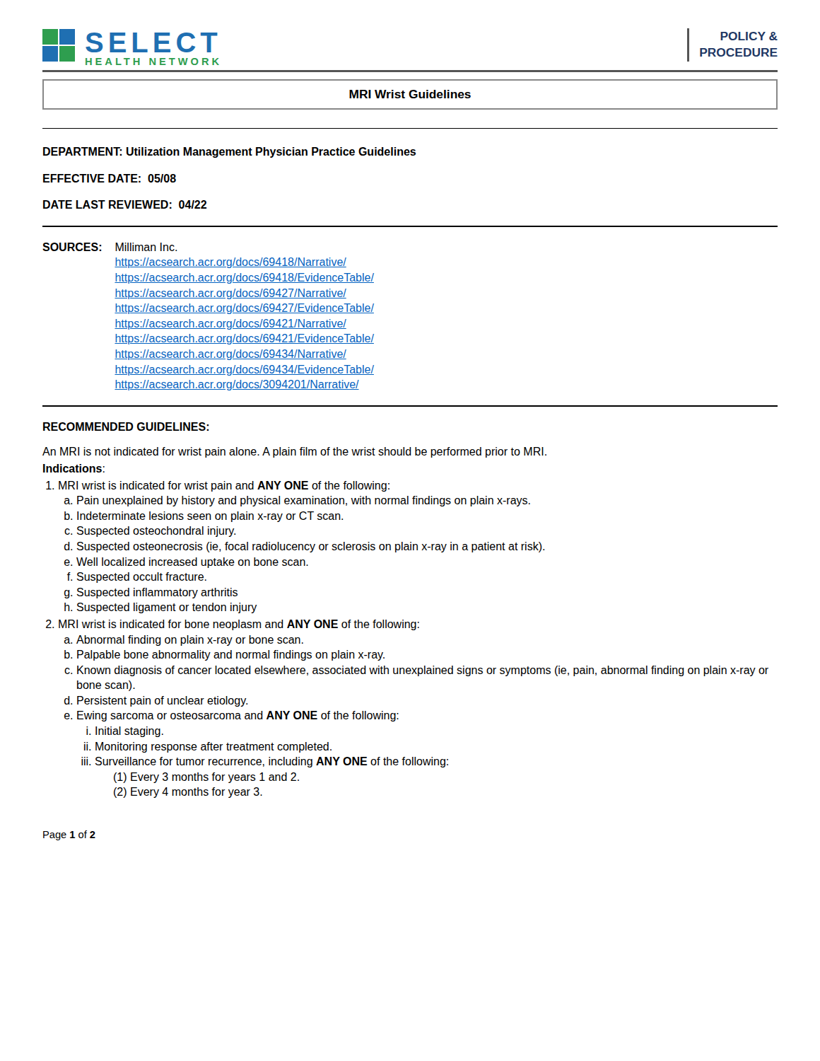SELECT
HEALTH NETWORK
POLICY &
PROCEDURE
MRI Wrist Guidelines
DEPARTMENT: Utilization Management Physician Practice Guidelines
EFFECTIVE DATE: 05/08
DATE LAST REVIEWED: 04/22
| SOURCES: | Milliman Inc. https://acsearch.acr.org/docs/69418/Narrative/ https://acsearch.acr.org/docs/69418/EvidenceTable/ https://acsearch.acr.org/docs/69427/Narrative/ https://acsearch.acr.org/docs/69427/EvidenceTable/ https://acsearch.acr.org/docs/69421/Narrative/ https://acsearch.acr.org/docs/69421/EvidenceTable/ https://acsearch.acr.org/docs/69434/Narrative/ https://acsearch.acr.org/docs/69434/EvidenceTable/ https://acsearch.acr.org/docs/3094201/Narrative/ |
RECOMMENDED GUIDELINES:
An MRI is not indicated for wrist pain alone. A plain film of the wrist should be performed prior to MRI.
Indications:
MRI wrist is indicated for wrist pain and ANY ONE of the following:
Pain unexplained by history and physical examination, with normal findings on plain x-rays.
Indeterminate lesions seen on plain x-ray or CT scan.
Suspected osteochondral injury.
Suspected osteonecrosis (ie, focal radiolucency or sclerosis on plain x-ray in a patient at risk).
Well localized increased uptake on bone scan.
Suspected occult fracture.
Suspected inflammatory arthritis
Suspected ligament or tendon injury
MRI wrist is indicated for bone neoplasm and ANY ONE of the following:
Abnormal finding on plain x-ray or bone scan.
Palpable bone abnormality and normal findings on plain x-ray.
Known diagnosis of cancer located elsewhere, associated with unexplained signs or symptoms (ie, pain, abnormal finding on plain x-ray or bone scan).
Persistent pain of unclear etiology.
Ewing sarcoma or osteosarcoma and ANY ONE of the following:
Initial staging.
Monitoring response after treatment completed.
Surveillance for tumor recurrence, including ANY ONE of the following:
Every 3 months for years 1 and 2.
Every 4 months for year 3.
Page 1 of 2